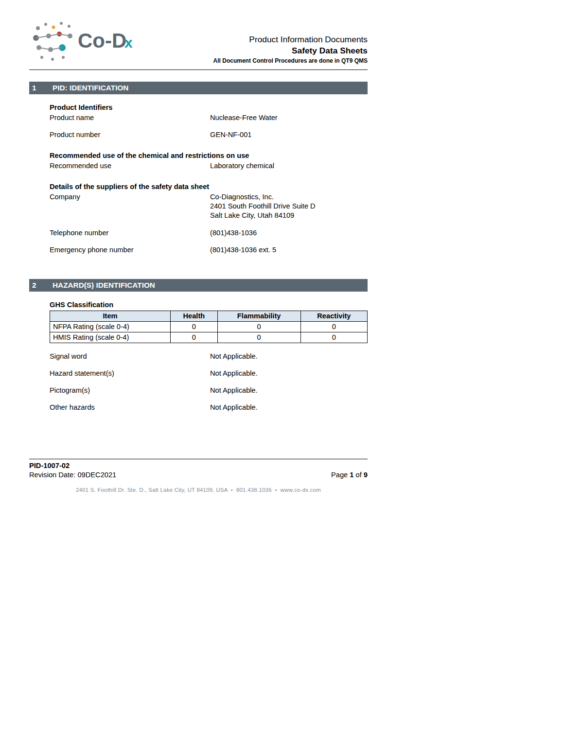Co-D x
Product Information Documents
Safety Data Sheets
All Document Control Procedures are done in QT9 QMS
1 PID: IDENTIFICATION
Product Identifiers
Product name
Nuclease-Free Water
Product number
GEN-NF-001
Recommended use of the chemical and restrictions on use
Recommended use
Laboratory chemical
Details of the suppliers of the safety data sheet
Company
Co-Diagnostics, Inc.
2401 South Foothill Drive Suite D
Salt Lake City, Utah 84109
Telephone number
(801)438-1036
Emergency phone number
(801)438-1036 ext. 5
2 HAZARD(S) IDENTIFICATION
GHS Classification
| Item | Health | Flammability | Reactivity |
| --- | --- | --- | --- |
| NFPA Rating (scale 0-4) | 0 | 0 | 0 |
| HMIS Rating (scale 0-4) | 0 | 0 | 0 |
Signal word
Not Applicable.
Hazard statement(s)
Not Applicable.
Pictogram(s)
Not Applicable.
Other hazards
Not Applicable.
PID-1007-02
Revision Date: 09DEC2021
Page 1 of 9
2401 S. Foothill Dr. Ste. D., Salt Lake City, UT 84109, USA • 801.438.1036 • www.co-dx.com